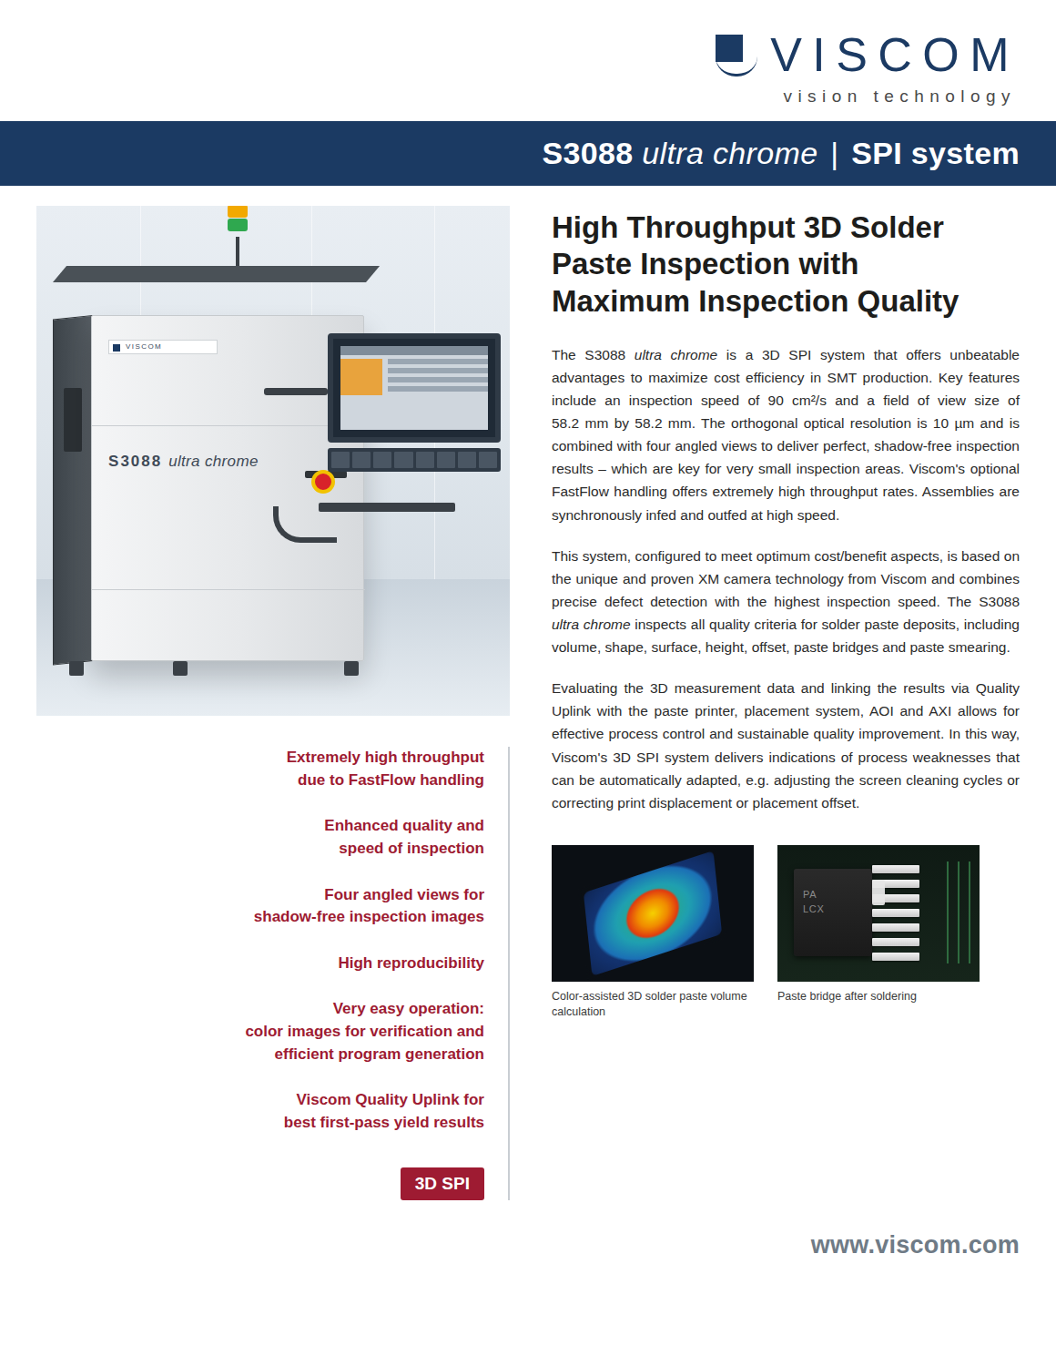VISCOM
vision technology
S3088 ultra chrome | SPI system
S3088 ultra chrome
Extremely high throughput
due to FastFlow handling
Enhanced quality and
speed of inspection
Four angled views for
shadow-free inspection images
High reproducibility
Very easy operation:
color images for verification and
efficient program generation
Viscom Quality Uplink for
best first-pass yield results
3D SPI
High Throughput 3D Solder Paste Inspection with Maximum Inspection Quality
The S3088 ultra chrome is a 3D SPI system that offers unbeatable advantages to maximize cost efficiency in SMT production. Key features include an inspection speed of 90 cm²/s and a field of view size of 58.2 mm by 58.2 mm. The orthogonal optical resolution is 10 µm and is combined with four angled views to deliver perfect, shadow-free inspection results – which are key for very small inspection areas. Viscom's optional FastFlow handling offers extremely high throughput rates. Assemblies are synchronously infed and outfed at high speed.
This system, configured to meet optimum cost/benefit aspects, is based on the unique and proven XM camera technology from Viscom and combines precise defect detection with the highest inspection speed. The S3088 ultra chrome inspects all quality criteria for solder paste deposits, including volume, shape, surface, height, offset, paste bridges and paste smearing.
Evaluating the 3D measurement data and linking the results via Quality Uplink with the paste printer, placement system, AOI and AXI allows for effective process control and sustainable quality improvement. In this way, Viscom's 3D SPI system delivers indications of process weaknesses that can be automatically adapted, e.g. adjusting the screen cleaning cycles or correcting print displacement or placement offset.
Color-assisted 3D solder paste volume calculation
PA LCX
Paste bridge after soldering
www.viscom.com